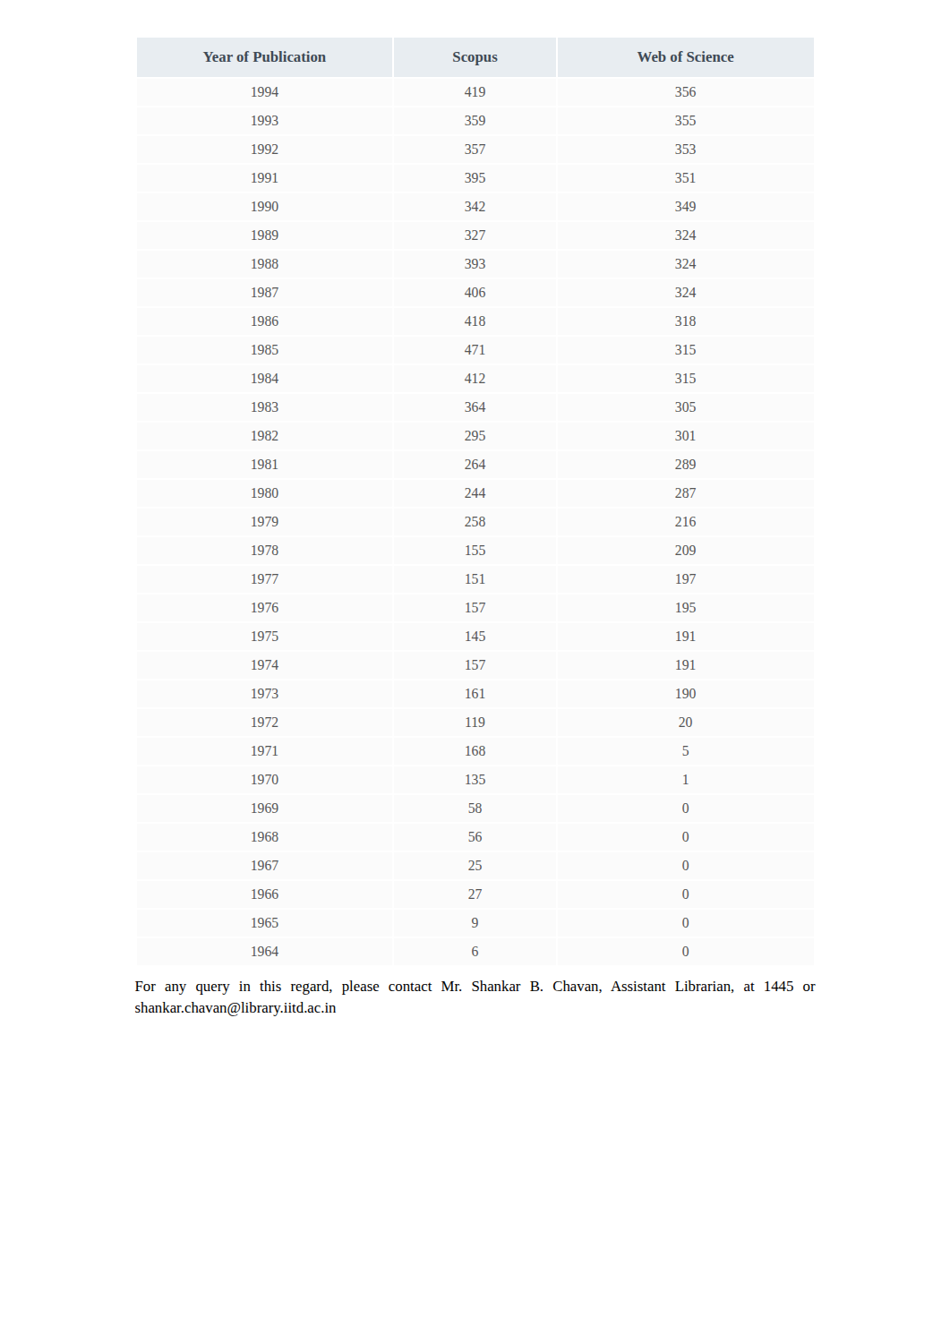| Year of Publication | Scopus | Web of Science |
| --- | --- | --- |
| 1994 | 419 | 356 |
| 1993 | 359 | 355 |
| 1992 | 357 | 353 |
| 1991 | 395 | 351 |
| 1990 | 342 | 349 |
| 1989 | 327 | 324 |
| 1988 | 393 | 324 |
| 1987 | 406 | 324 |
| 1986 | 418 | 318 |
| 1985 | 471 | 315 |
| 1984 | 412 | 315 |
| 1983 | 364 | 305 |
| 1982 | 295 | 301 |
| 1981 | 264 | 289 |
| 1980 | 244 | 287 |
| 1979 | 258 | 216 |
| 1978 | 155 | 209 |
| 1977 | 151 | 197 |
| 1976 | 157 | 195 |
| 1975 | 145 | 191 |
| 1974 | 157 | 191 |
| 1973 | 161 | 190 |
| 1972 | 119 | 20 |
| 1971 | 168 | 5 |
| 1970 | 135 | 1 |
| 1969 | 58 | 0 |
| 1968 | 56 | 0 |
| 1967 | 25 | 0 |
| 1966 | 27 | 0 |
| 1965 | 9 | 0 |
| 1964 | 6 | 0 |
For any query in this regard, please contact Mr. Shankar B. Chavan, Assistant Librarian, at 1445 or shankar.chavan@library.iitd.ac.in